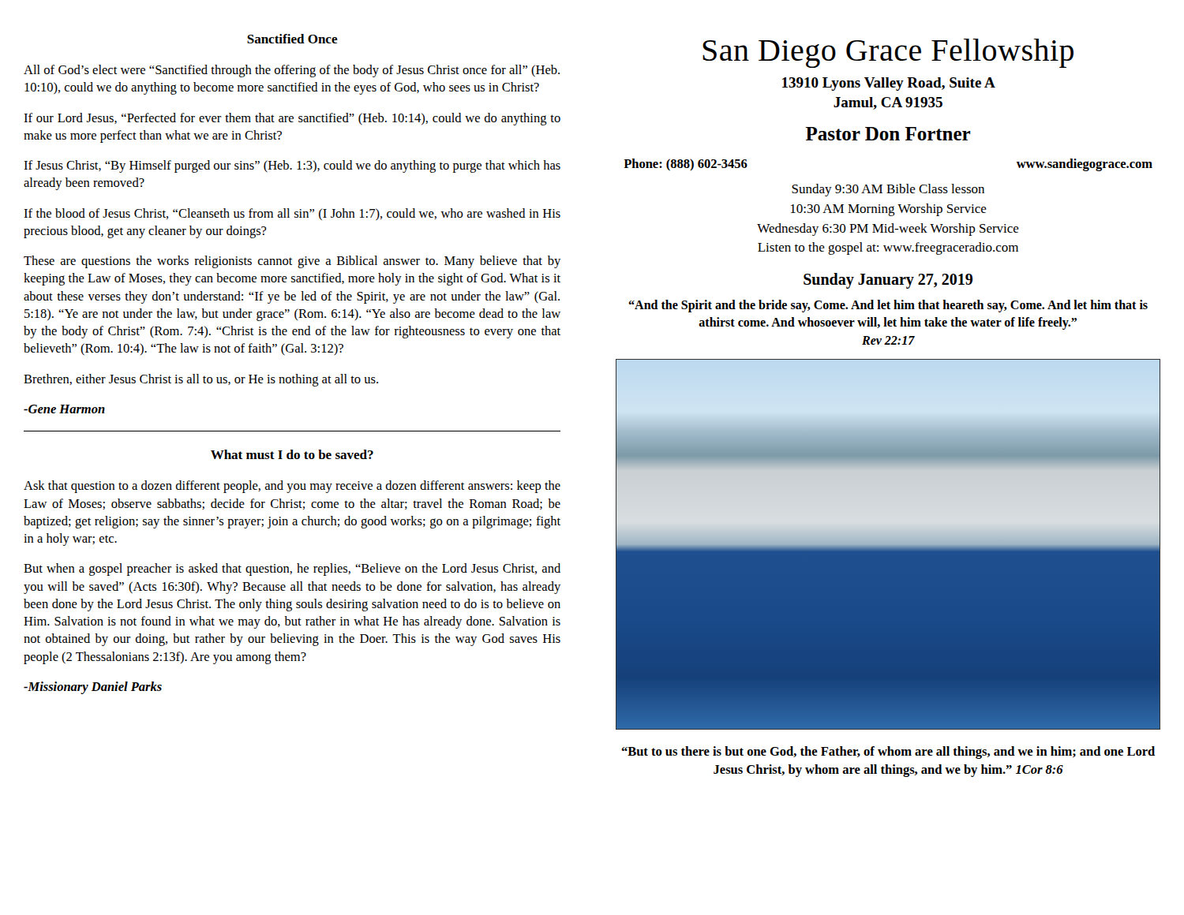Sanctified Once
All of God’s elect were “Sanctified through the offering of the body of Jesus Christ once for all” (Heb. 10:10), could we do anything to become more sanctified in the eyes of God, who sees us in Christ?
If our Lord Jesus, “Perfected for ever them that are sanctified” (Heb. 10:14), could we do anything to make us more perfect than what we are in Christ?
If Jesus Christ, “By Himself purged our sins” (Heb. 1:3), could we do anything to purge that which has already been removed?
If the blood of Jesus Christ, “Cleanseth us from all sin” (I John 1:7), could we, who are washed in His precious blood, get any cleaner by our doings?
These are questions the works religionists cannot give a Biblical answer to. Many believe that by keeping the Law of Moses, they can become more sanctified, more holy in the sight of God. What is it about these verses they don’t understand: “If ye be led of the Spirit, ye are not under the law” (Gal. 5:18). “Ye are not under the law, but under grace” (Rom. 6:14). “Ye also are become dead to the law by the body of Christ” (Rom. 7:4). “Christ is the end of the law for righteousness to every one that believeth” (Rom. 10:4). “The law is not of faith” (Gal. 3:12)?
Brethren, either Jesus Christ is all to us, or He is nothing at all to us.
-Gene Harmon
What must I do to be saved?
Ask that question to a dozen different people, and you may receive a dozen different answers: keep the Law of Moses; observe sabbaths; decide for Christ; come to the altar; travel the Roman Road; be baptized; get religion; say the sinner’s prayer; join a church; do good works; go on a pilgrimage; fight in a holy war; etc.
But when a gospel preacher is asked that question, he replies, “Believe on the Lord Jesus Christ, and you will be saved” (Acts 16:30f). Why? Because all that needs to be done for salvation, has already been done by the Lord Jesus Christ. The only thing souls desiring salvation need to do is to believe on Him. Salvation is not found in what we may do, but rather in what He has already done. Salvation is not obtained by our doing, but rather by our believing in the Doer. This is the way God saves His people (2 Thessalonians 2:13f). Are you among them?
-Missionary Daniel Parks
San Diego Grace Fellowship
13910 Lyons Valley Road, Suite A
Jamul, CA 91935
Pastor Don Fortner
Phone: (888) 602-3456 www.sandiegograce.com
Sunday 9:30 AM Bible Class lesson
10:30 AM Morning Worship Service
Wednesday 6:30 PM Mid-week Worship Service
Listen to the gospel at: www.freegraceradio.com
Sunday January 27, 2019
“And the Spirit and the bride say, Come. And let him that heareth say, Come. And let him that is athirst come. And whosoever will, let him take the water of life freely.”
Rev 22:17
“But to us there is but one God, the Father, of whom are all things, and we in him; and one Lord Jesus Christ, by whom are all things, and we by him.” 1Cor 8:6